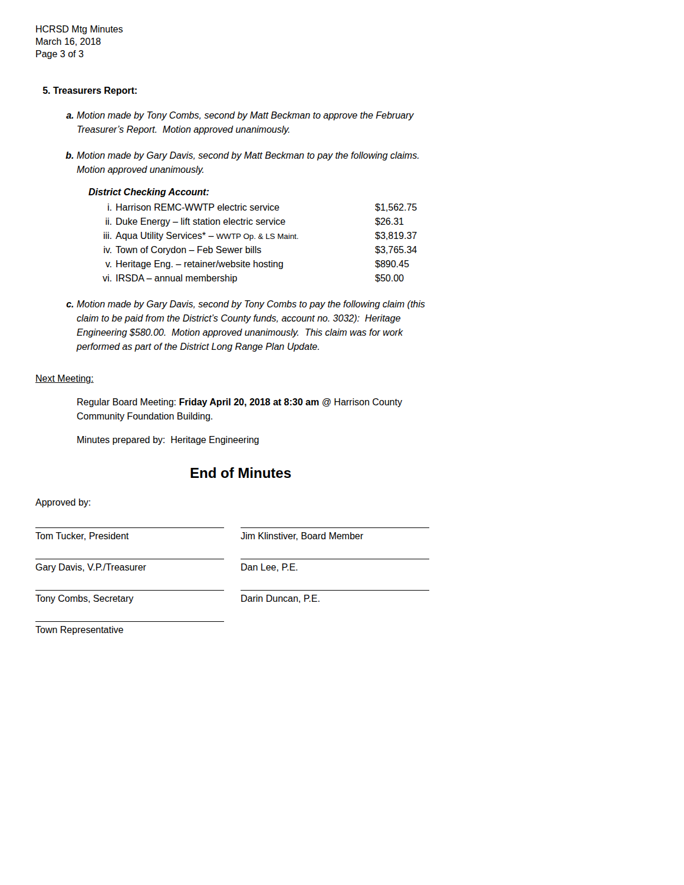HCRSD Mtg Minutes
March 16, 2018
Page 3 of 3
Treasurers Report:
Motion made by Tony Combs, second by Matt Beckman to approve the February Treasurer’s Report. Motion approved unanimously.
Motion made by Gary Davis, second by Matt Beckman to pay the following claims. Motion approved unanimously.
District Checking Account:
| i. | Harrison REMC-WWTP electric service | $1,562.75 |
| ii. | Duke Energy – lift station electric service | $26.31 |
| iii. | Aqua Utility Services* – WWTP Op. & LS Maint. | $3,819.37 |
| iv. | Town of Corydon – Feb Sewer bills | $3,765.34 |
| v. | Heritage Eng. – retainer/website hosting | $890.45 |
| vi. | IRSDA – annual membership | $50.00 |
Motion made by Gary Davis, second by Tony Combs to pay the following claim (this claim to be paid from the District’s County funds, account no. 3032): Heritage Engineering $580.00. Motion approved unanimously. This claim was for work performed as part of the District Long Range Plan Update.
Next Meeting:
Regular Board Meeting: Friday April 20, 2018 at 8:30 am @ Harrison County Community Foundation Building.
Minutes prepared by: Heritage Engineering
End of Minutes
Approved by:
| Tom Tucker, President | Jim Klinstiver, Board Member |
| Gary Davis, V.P./Treasurer | Dan Lee, P.E. |
| Tony Combs, Secretary | Darin Duncan, P.E. |
| Town Representative | |